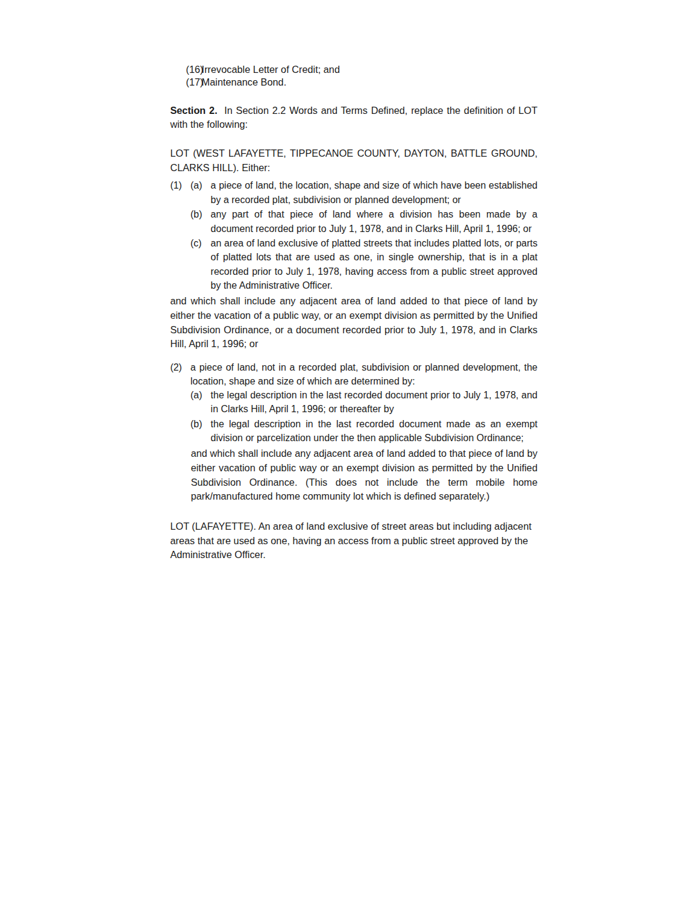(16) Irrevocable Letter of Credit; and
(17) Maintenance Bond.
Section 2. In Section 2.2 Words and Terms Defined, replace the definition of LOT with the following:
LOT (WEST LAFAYETTE, TIPPECANOE COUNTY, DAYTON, BATTLE GROUND, CLARKS HILL). Either:
(1)
(a)
a piece of land, the location, shape and size of which have been established by a recorded plat, subdivision or planned development; or
(b)
any part of that piece of land where a division has been made by a document recorded prior to July 1, 1978, and in Clarks Hill, April 1, 1996; or
(c)
an area of land exclusive of platted streets that includes platted lots, or parts of platted lots that are used as one, in single ownership, that is in a plat recorded prior to July 1, 1978, having access from a public street approved by the Administrative Officer.
and which shall include any adjacent area of land added to that piece of land by either the vacation of a public way, or an exempt division as permitted by the Unified Subdivision Ordinance, or a document recorded prior to July 1, 1978, and in Clarks Hill, April 1, 1996; or
(2)
a piece of land, not in a recorded plat, subdivision or planned development, the location, shape and size of which are determined by:
(a)
the legal description in the last recorded document prior to July 1, 1978, and in Clarks Hill, April 1, 1996; or thereafter by
(b)
the legal description in the last recorded document made as an exempt division or parcelization under the then applicable Subdivision Ordinance;
and which shall include any adjacent area of land added to that piece of land by either vacation of public way or an exempt division as permitted by the Unified Subdivision Ordinance. (This does not include the term mobile home park/manufactured home community lot which is defined separately.)
LOT (LAFAYETTE). An area of land exclusive of street areas but including adjacent areas that are used as one, having an access from a public street approved by the Administrative Officer.